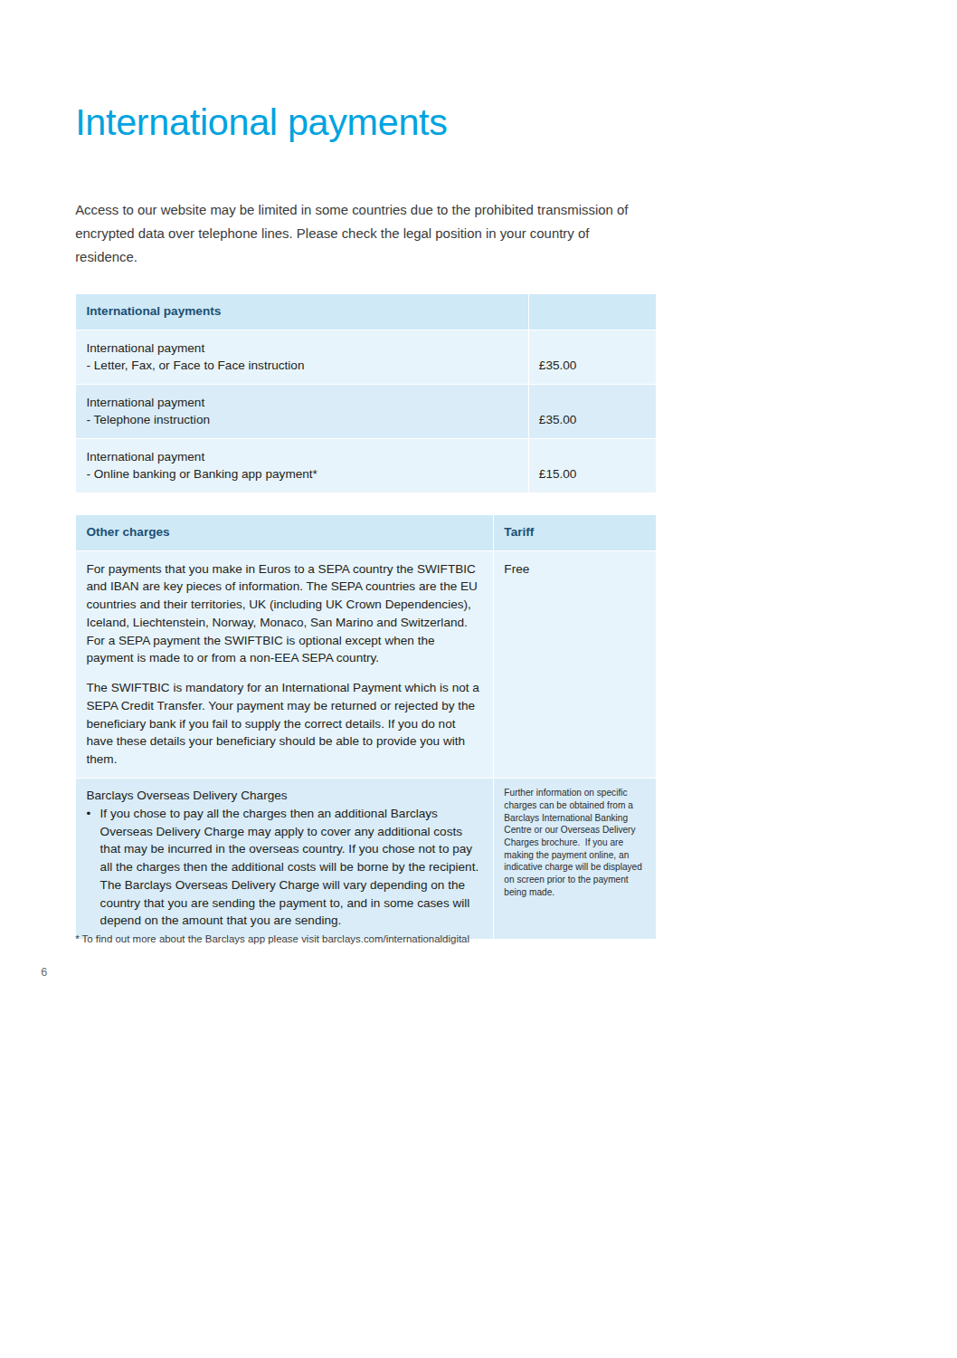International payments
Access to our website may be limited in some countries due to the prohibited transmission of encrypted data over telephone lines. Please check the legal position in your country of residence.
| International payments | |
| --- | --- |
| International payment - Letter, Fax, or Face to Face instruction | £35.00 |
| International payment - Telephone instruction | £35.00 |
| International payment - Online banking or Banking app payment* | £15.00 |
| Other charges | Tariff |
| --- | --- |
| For payments that you make in Euros to a SEPA country the SWIFTBIC and IBAN are key pieces of information. The SEPA countries are the EU countries and their territories, UK (including UK Crown Dependencies), Iceland, Liechtenstein, Norway, Monaco, San Marino and Switzerland. For a SEPA payment the SWIFTBIC is optional except when the payment is made to or from a non-EEA SEPA country. The SWIFTBIC is mandatory for an International Payment which is not a SEPA Credit Transfer. Your payment may be returned or rejected by the beneficiary bank if you fail to supply the correct details. If you do not have these details your beneficiary should be able to provide you with them. | Free |
| Barclays Overseas Delivery Charges If you chose to pay all the charges then an additional Barclays Overseas Delivery Charge may apply to cover any additional costs that may be incurred in the overseas country. If you chose not to pay all the charges then the additional costs will be borne by the recipient. The Barclays Overseas Delivery Charge will vary depending on the country that you are sending the payment to, and in some cases will depend on the amount that you are sending. | Further information on specific charges can be obtained from a Barclays International Banking Centre or our Overseas Delivery Charges brochure. If you are making the payment online, an indicative charge will be displayed on screen prior to the payment being made. |
* To find out more about the Barclays app please visit barclays.com/internationaldigital
6